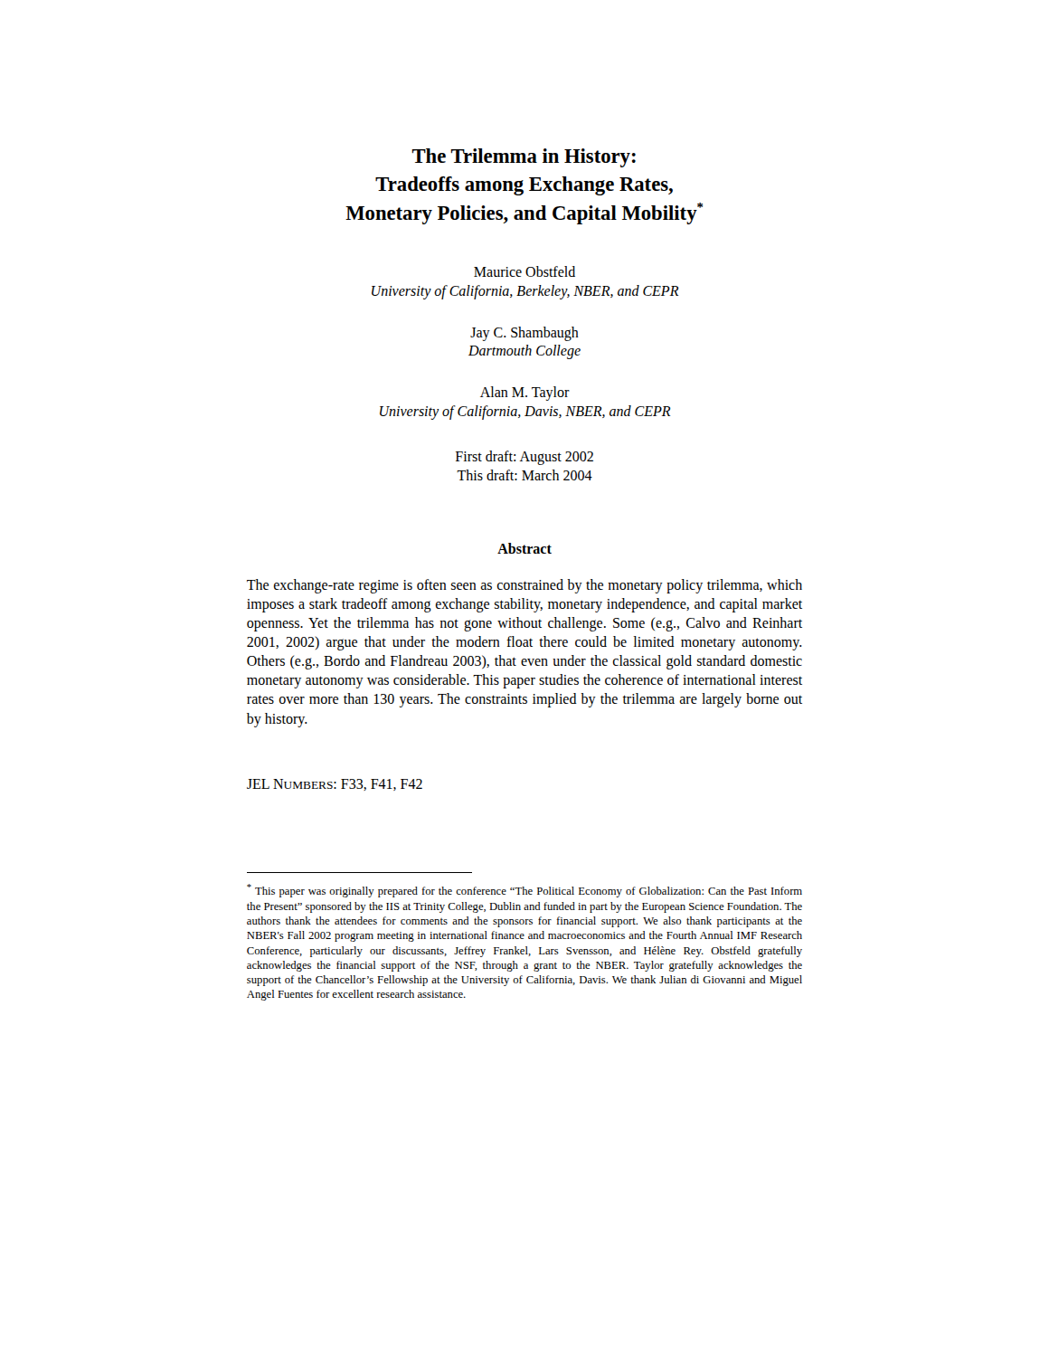The Trilemma in History:
Tradeoffs among Exchange Rates,
Monetary Policies, and Capital Mobility*
Maurice Obstfeld
University of California, Berkeley, NBER, and CEPR
Jay C. Shambaugh
Dartmouth College
Alan M. Taylor
University of California, Davis, NBER, and CEPR
First draft: August 2002
This draft: March 2004
Abstract
The exchange-rate regime is often seen as constrained by the monetary policy trilemma, which imposes a stark tradeoff among exchange stability, monetary independence, and capital market openness. Yet the trilemma has not gone without challenge. Some (e.g., Calvo and Reinhart 2001, 2002) argue that under the modern float there could be limited monetary autonomy. Others (e.g., Bordo and Flandreau 2003), that even under the classical gold standard domestic monetary autonomy was considerable. This paper studies the coherence of international interest rates over more than 130 years. The constraints implied by the trilemma are largely borne out by history.
JEL NUMBERS: F33, F41, F42
* This paper was originally prepared for the conference “The Political Economy of Globalization: Can the Past Inform the Present” sponsored by the IIS at Trinity College, Dublin and funded in part by the European Science Foundation. The authors thank the attendees for comments and the sponsors for financial support. We also thank participants at the NBER's Fall 2002 program meeting in international finance and macroeconomics and the Fourth Annual IMF Research Conference, particularly our discussants, Jeffrey Frankel, Lars Svensson, and Hélène Rey. Obstfeld gratefully acknowledges the financial support of the NSF, through a grant to the NBER. Taylor gratefully acknowledges the support of the Chancellor’s Fellowship at the University of California, Davis. We thank Julian di Giovanni and Miguel Angel Fuentes for excellent research assistance.